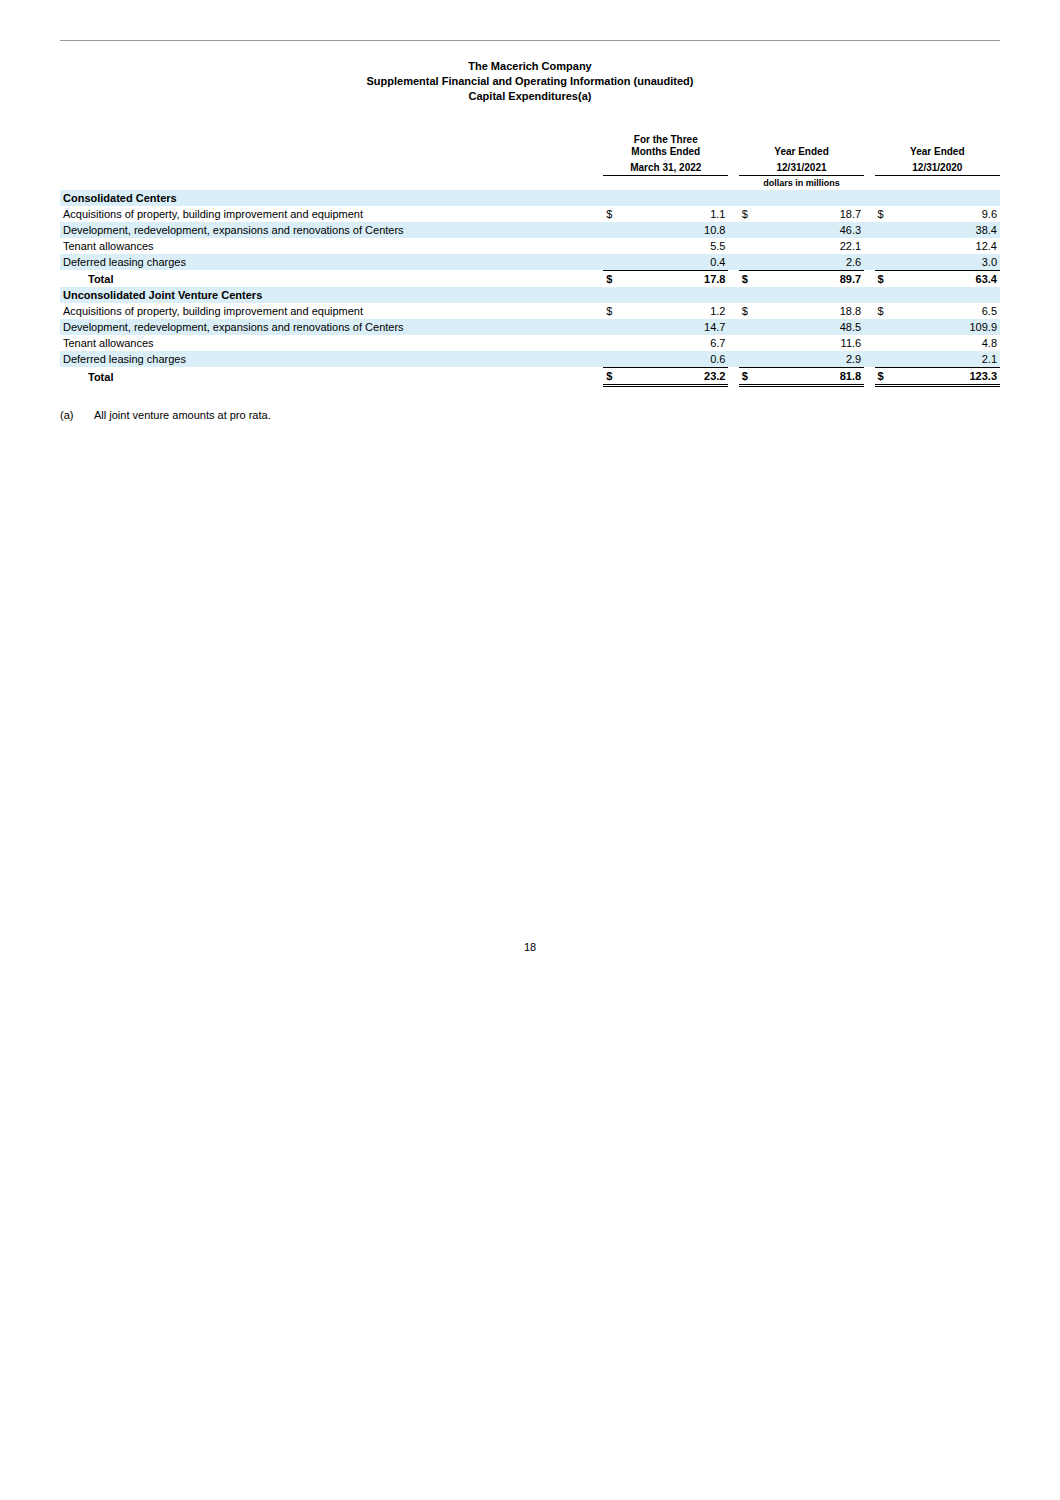The Macerich Company
Supplemental Financial and Operating Information (unaudited)
Capital Expenditures(a)
| | For the Three Months Ended | | Year Ended | | Year Ended |
| --- | --- | --- | --- | --- | --- |
| | March 31, 2022 | | 12/31/2021 | | 12/31/2020 |
| | | | dollars in millions | | |
| Consolidated Centers | | | | | | | | |
| Acquisitions of property, building improvement and equipment | $ | 1.1 | | $ | 18.7 | | $ | 9.6 |
| Development, redevelopment, expansions and renovations of Centers | | 10.8 | | | 46.3 | | | 38.4 |
| Tenant allowances | | 5.5 | | | 22.1 | | | 12.4 |
| Deferred leasing charges | | 0.4 | | | 2.6 | | | 3.0 |
| Total | $ | 17.8 | | $ | 89.7 | | $ | 63.4 |
| Unconsolidated Joint Venture Centers | | | | | | | | |
| Acquisitions of property, building improvement and equipment | $ | 1.2 | | $ | 18.8 | | $ | 6.5 |
| Development, redevelopment, expansions and renovations of Centers | | 14.7 | | | 48.5 | | | 109.9 |
| Tenant allowances | | 6.7 | | | 11.6 | | | 4.8 |
| Deferred leasing charges | | 0.6 | | | 2.9 | | | 2.1 |
| Total | $ | 23.2 | | $ | 81.8 | | $ | 123.3 |
(a) All joint venture amounts at pro rata.
18